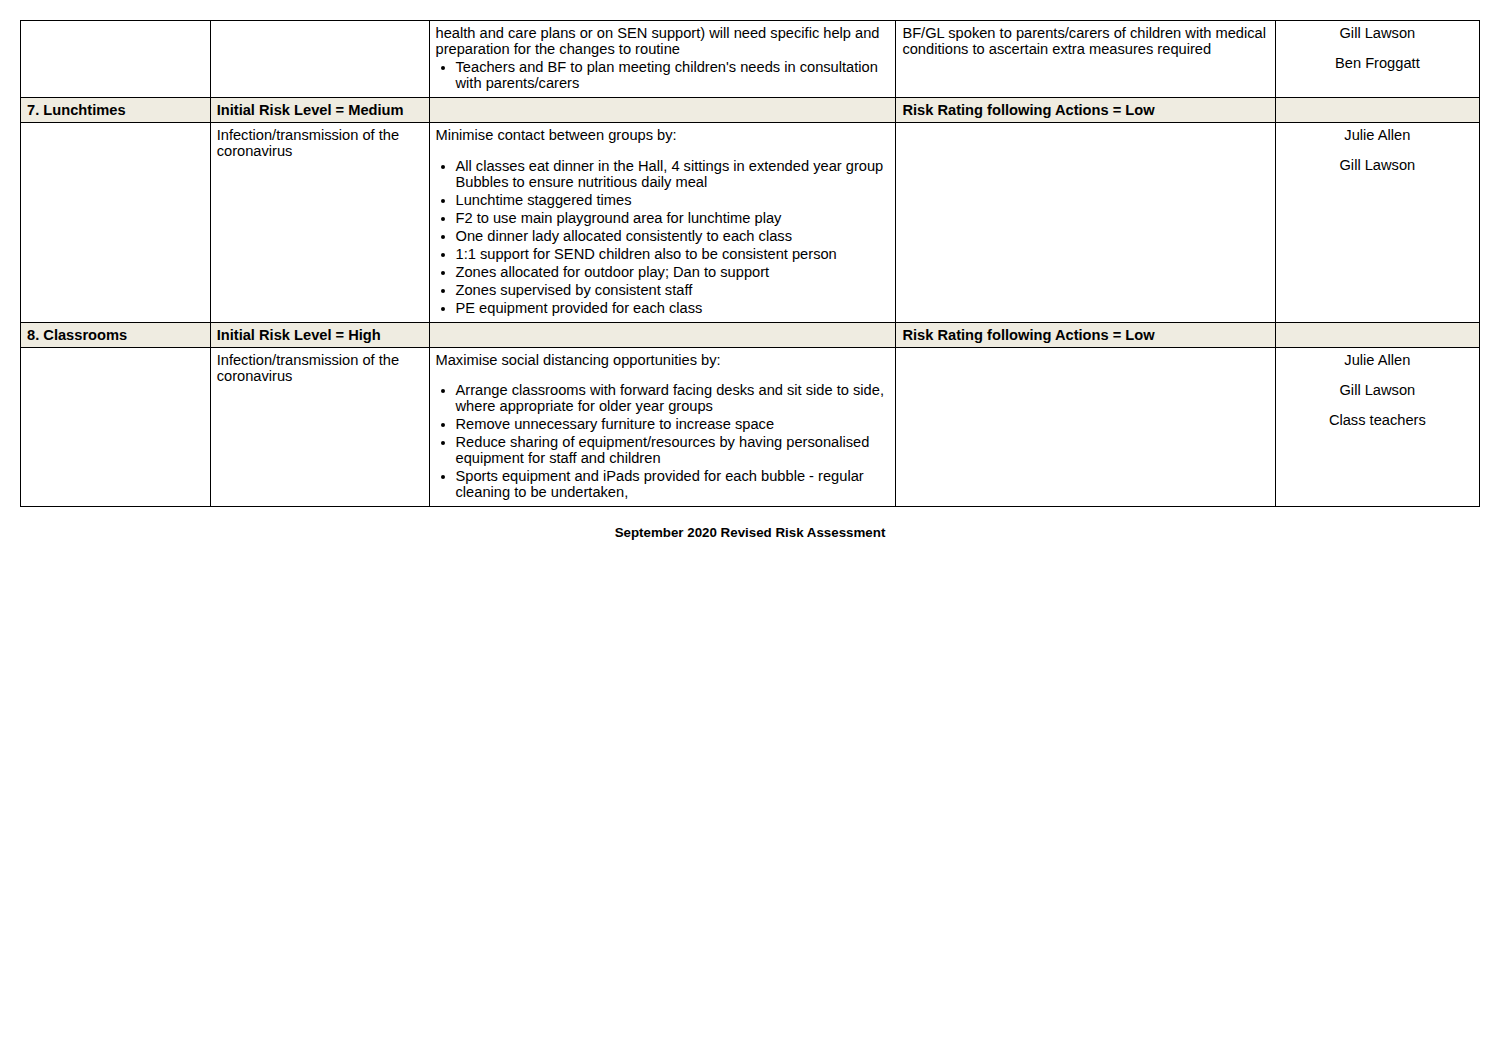| | | health and care plans or on SEN support) will need specific help and preparation for the changes to routine Teachers and BF to plan meeting children's needs in consultation with parents/carers | BF/GL spoken to parents/carers of children with medical conditions to ascertain extra measures required | Gill Lawson Ben Froggatt |
| 7. Lunchtimes | Initial Risk Level = Medium | | Risk Rating following Actions = Low | |
| | Infection/transmission of the coronavirus | Minimise contact between groups by: All classes eat dinner in the Hall, 4 sittings in extended year group Bubbles to ensure nutritious daily meal Lunchtime staggered times F2 to use main playground area for lunchtime play One dinner lady allocated consistently to each class 1:1 support for SEND children also to be consistent person Zones allocated for outdoor play; Dan to support Zones supervised by consistent staff PE equipment provided for each class | | Julie Allen Gill Lawson |
| 8. Classrooms | Initial Risk Level = High | | Risk Rating following Actions = Low | |
| | Infection/transmission of the coronavirus | Maximise social distancing opportunities by: Arrange classrooms with forward facing desks and sit side to side, where appropriate for older year groups Remove unnecessary furniture to increase space Reduce sharing of equipment/resources by having personalised equipment for staff and children Sports equipment and iPads provided for each bubble - regular cleaning to be undertaken, | | Julie Allen Gill Lawson Class teachers |
September 2020 Revised Risk Assessment